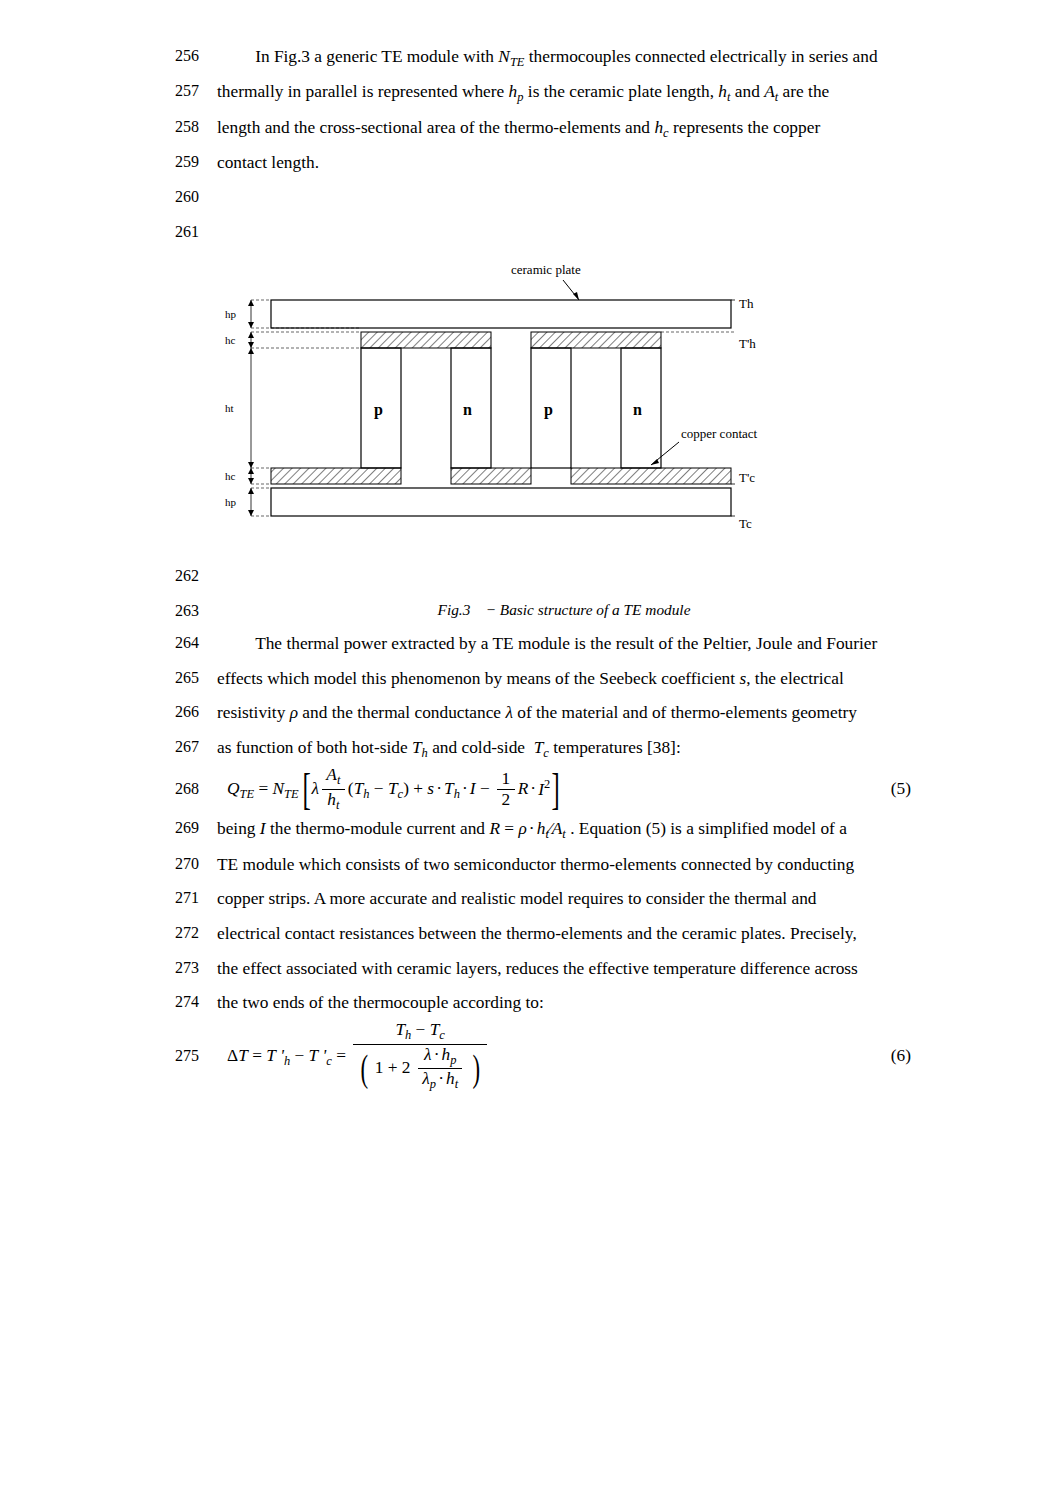256
In Fig.3 a generic TE module with NTE thermocouples connected electrically in series and
257
thermally in parallel is represented where hp is the ceramic plate length, ht and At are the
258
length and the cross-sectional area of the thermo-elements and hc represents the copper
259
contact length.
260
261
ceramic plate Th T'h p n p n copper contact T'c Tc hp hc ht hc hp
262
263
Fig.3 − Basic structure of a TE module
264
The thermal power extracted by a TE module is the result of the Peltier, Joule and Fourier
265
effects which model this phenomenon by means of the Seebeck coefficient s, the electrical
266
resistivity ρ and the thermal conductance λ of the material and of thermo-elements geometry
267
as function of both hot-side Th and cold-side Tc temperatures [38]:
268
QTE = NTE [ λ At ht (Th − Tc) + s·Th·I − 1 2 R·I2 ]
(5)
269
being I the thermo-module current and R = ρ·ht⁄At . Equation (5) is a simplified model of a
270
TE module which consists of two semiconductor thermo-elements connected by conducting
271
copper strips. A more accurate and realistic model requires to consider the thermal and
272
electrical contact resistances between the thermo-elements and the ceramic plates. Precisely,
273
the effect associated with ceramic layers, reduces the effective temperature difference across
274
the two ends of the thermocouple according to:
275
ΔT = T 'h − T 'c = Th − Tc ( 1 + 2 λ·hp λp·ht )
(6)